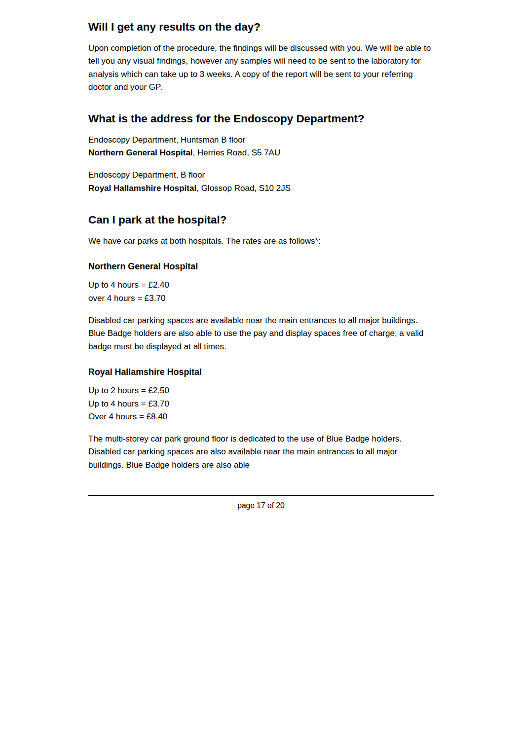Will I get any results on the day?
Upon completion of the procedure, the findings will be discussed with you. We will be able to tell you any visual findings, however any samples will need to be sent to the laboratory for analysis which can take up to 3 weeks. A copy of the report will be sent to your referring doctor and your GP.
What is the address for the Endoscopy Department?
Endoscopy Department, Huntsman B floor
Northern General Hospital, Herries Road, S5 7AU
Endoscopy Department, B floor
Royal Hallamshire Hospital, Glossop Road, S10 2JS
Can I park at the hospital?
We have car parks at both hospitals. The rates are as follows*:
Northern General Hospital
Up to 4 hours = £2.40
over 4 hours = £3.70
Disabled car parking spaces are available near the main entrances to all major buildings. Blue Badge holders are also able to use the pay and display spaces free of charge; a valid badge must be displayed at all times.
Royal Hallamshire Hospital
Up to 2 hours = £2.50
Up to 4 hours = £3.70
Over 4 hours = £8.40
The multi-storey car park ground floor is dedicated to the use of Blue Badge holders. Disabled car parking spaces are also available near the main entrances to all major buildings. Blue Badge holders are also able
page 17 of 20